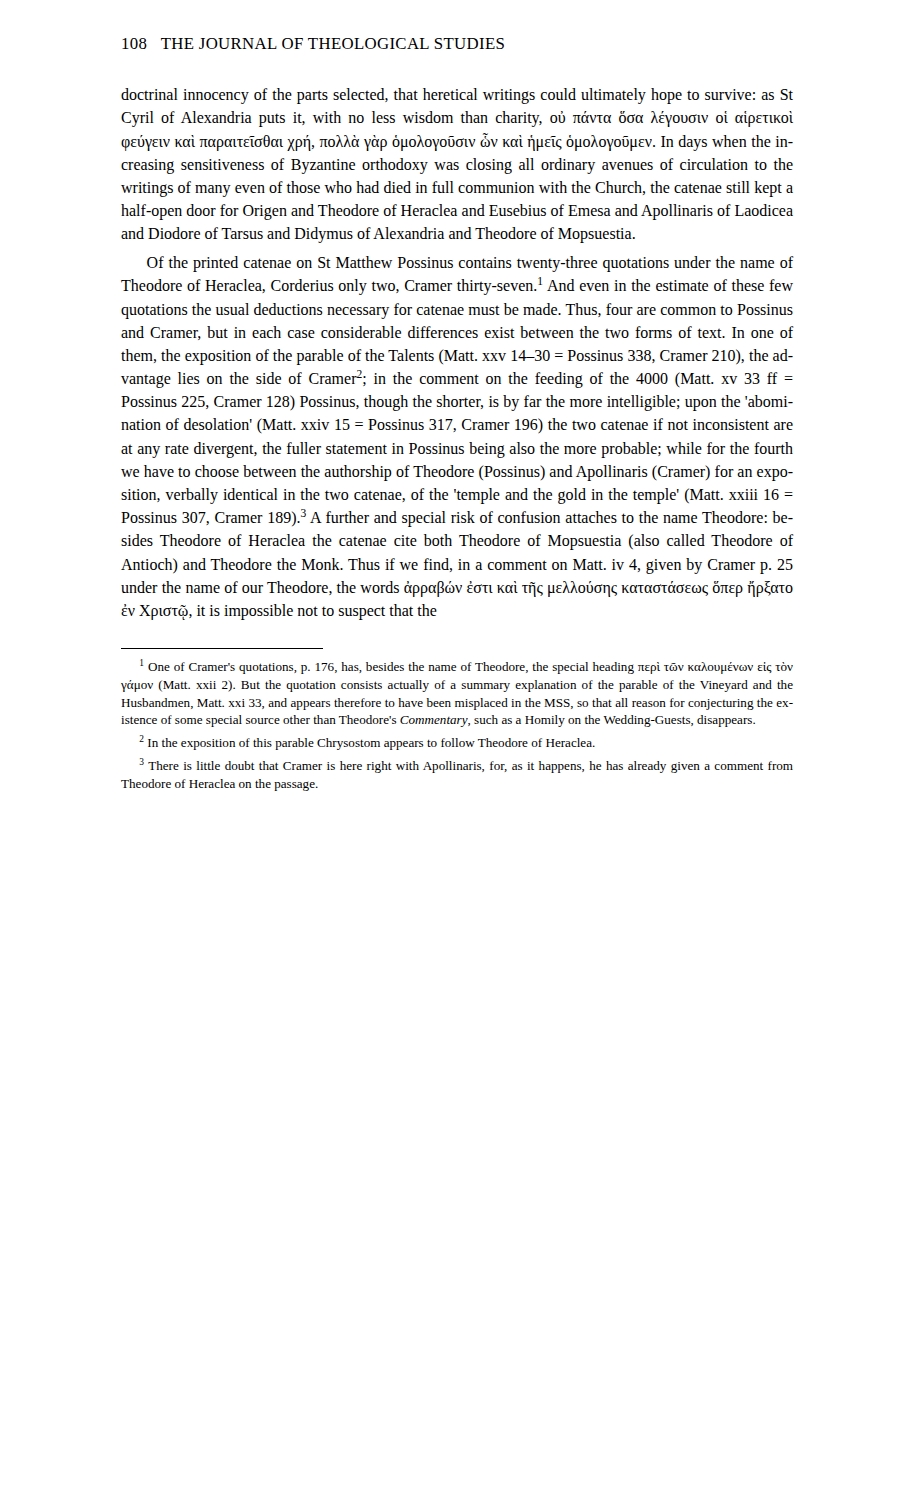108 THE JOURNAL OF THEOLOGICAL STUDIES
doctrinal innocency of the parts selected, that heretical writings could ultimately hope to survive: as St Cyril of Alexandria puts it, with no less wisdom than charity, οὐ πάντα ὅσα λέγουσιν οἱ αἱρετικοὶ φεύγειν καὶ παραιτεῖσθαι χρή, πολλὰ γὰρ ὁμολογοῦσιν ὧν καὶ ἡμεῖς ὁμολογοῦμεν. In days when the increasing sensitiveness of Byzantine orthodoxy was closing all ordinary avenues of circulation to the writings of many even of those who had died in full communion with the Church, the catenae still kept a half-open door for Origen and Theodore of Heraclea and Eusebius of Emesa and Apollinaris of Laodicea and Diodore of Tarsus and Didymus of Alexandria and Theodore of Mopsuestia.
Of the printed catenae on St Matthew Possinus contains twenty-three quotations under the name of Theodore of Heraclea, Corderius only two, Cramer thirty-seven.1 And even in the estimate of these few quotations the usual deductions necessary for catenae must be made. Thus, four are common to Possinus and Cramer, but in each case considerable differences exist between the two forms of text. In one of them, the exposition of the parable of the Talents (Matt. xxv 14–30 = Possinus 338, Cramer 210), the advantage lies on the side of Cramer2; in the comment on the feeding of the 4000 (Matt. xv 33 ff = Possinus 225, Cramer 128) Possinus, though the shorter, is by far the more intelligible; upon the 'abomination of desolation' (Matt. xxiv 15 = Possinus 317, Cramer 196) the two catenae if not inconsistent are at any rate divergent, the fuller statement in Possinus being also the more probable; while for the fourth we have to choose between the authorship of Theodore (Possinus) and Apollinaris (Cramer) for an exposition, verbally identical in the two catenae, of the 'temple and the gold in the temple' (Matt. xxiii 16 = Possinus 307, Cramer 189).3 A further and special risk of confusion attaches to the name Theodore: besides Theodore of Heraclea the catenae cite both Theodore of Mopsuestia (also called Theodore of Antioch) and Theodore the Monk. Thus if we find, in a comment on Matt. iv 4, given by Cramer p. 25 under the name of our Theodore, the words ἀρραβών ἐστι καὶ τῆς μελλούσης καταστάσεως ὅπερ ἤρξατο ἐν Χριστῷ, it is impossible not to suspect that the
1 One of Cramer's quotations, p. 176, has, besides the name of Theodore, the special heading περὶ τῶν καλουμένων εἰς τὸν γάμον (Matt. xxii 2). But the quotation consists actually of a summary explanation of the parable of the Vineyard and the Husbandmen, Matt. xxi 33, and appears therefore to have been misplaced in the MSS, so that all reason for conjecturing the existence of some special source other than Theodore's Commentary, such as a Homily on the Wedding-Guests, disappears.
2 In the exposition of this parable Chrysostom appears to follow Theodore of Heraclea.
3 There is little doubt that Cramer is here right with Apollinaris, for, as it happens, he has already given a comment from Theodore of Heraclea on the passage.